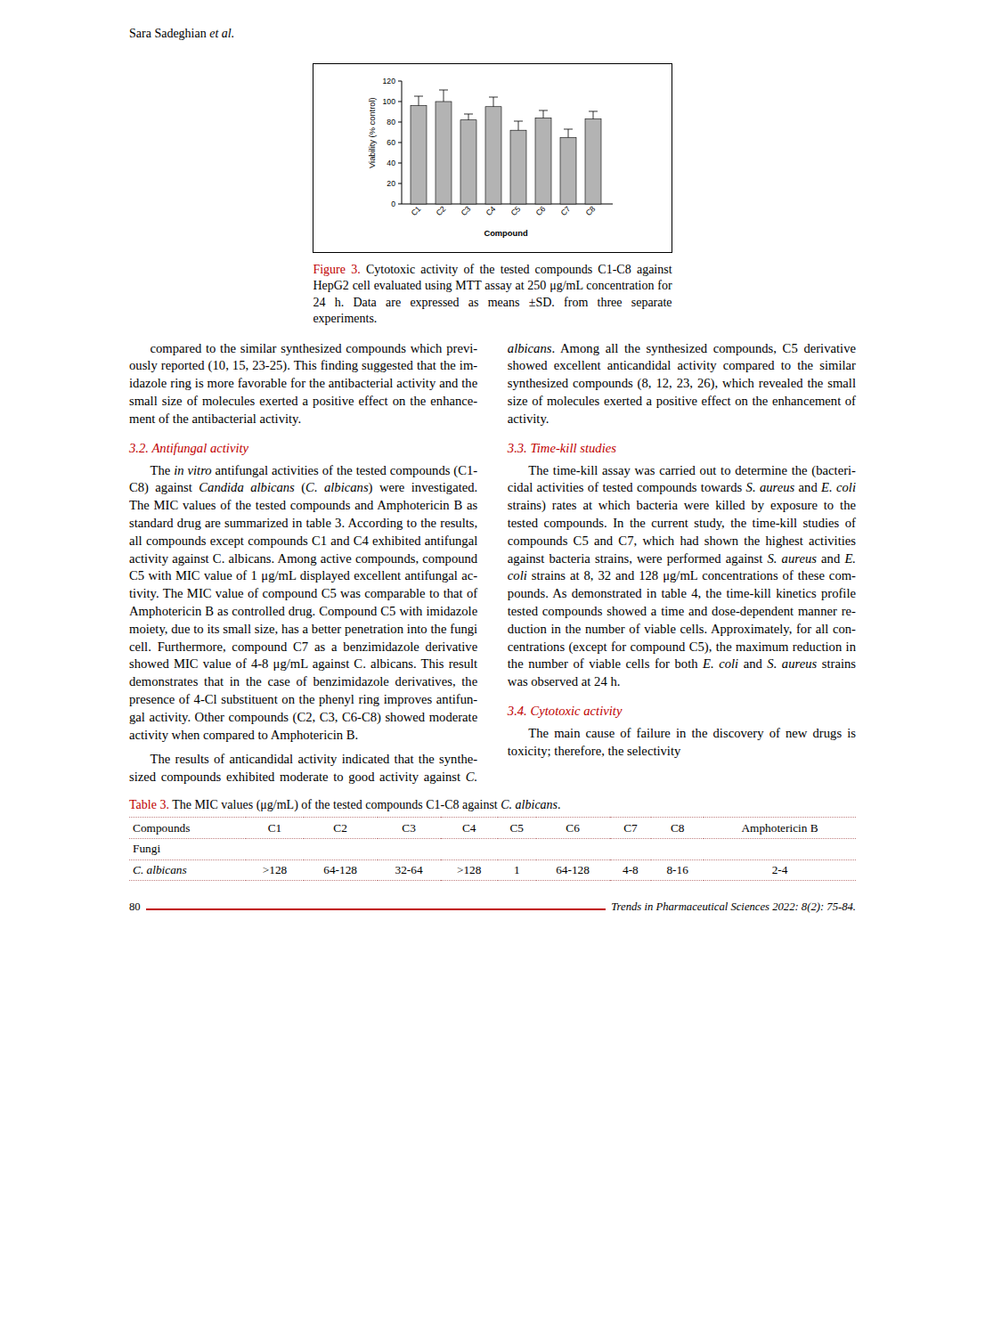Sara Sadeghian et al.
0 20 40 60 80 100 120 Viability (% control) C1 C2 C3 C4 C5 C6 C7 C8 Compound
Figure 3. Cytotoxic activity of the tested compounds C1-C8 against HepG2 cell evaluated using MTT assay at 250 μg/mL concentration for 24 h. Data are expressed as means ±SD. from three separate experiments.
compared to the similar synthesized compounds which previously reported (10, 15, 23-25). This finding suggested that the imidazole ring is more favorable for the antibacterial activity and the small size of molecules exerted a positive effect on the enhancement of the antibacterial activity.
3.2. Antifungal activity
The in vitro antifungal activities of the tested compounds (C1-C8) against Candida albicans (C. albicans) were investigated. The MIC values of the tested compounds and Amphotericin B as standard drug are summarized in table 3. According to the results, all compounds except compounds C1 and C4 exhibited antifungal activity against C. albicans. Among active compounds, compound C5 with MIC value of 1 μg/mL displayed excellent antifungal activity. The MIC value of compound C5 was comparable to that of Amphotericin B as controlled drug. Compound C5 with imidazole moiety, due to its small size, has a better penetration into the fungi cell. Furthermore, compound C7 as a benzimidazole derivative showed MIC value of 4-8 μg/mL against C. albicans. This result demonstrates that in the case of benzimidazole derivatives, the presence of 4-Cl substituent on the phenyl ring improves antifungal activity. Other compounds (C2, C3, C6-C8) showed moderate activity when compared to Amphotericin B.
The results of anticandidal activity indicated that the synthesized compounds exhibited moderate to good activity against C. albicans. Among all the synthesized compounds, C5 derivative showed excellent anticandidal activity compared to the similar synthesized compounds (8, 12, 23, 26), which revealed the small size of molecules exerted a positive effect on the enhancement of activity.
3.3. Time-kill studies
The time-kill assay was carried out to determine the (bactericidal activities of tested compounds towards S. aureus and E. coli strains) rates at which bacteria were killed by exposure to the tested compounds. In the current study, the time-kill studies of compounds C5 and C7, which had shown the highest activities against bacteria strains, were performed against S. aureus and E. coli strains at 8, 32 and 128 μg/mL concentrations of these compounds. As demonstrated in table 4, the time-kill kinetics profile tested compounds showed a time and dose-dependent manner reduction in the number of viable cells. Approximately, for all concentrations (except for compound C5), the maximum reduction in the number of viable cells for both E. coli and S. aureus strains was observed at 24 h.
3.4. Cytotoxic activity
The main cause of failure in the discovery of new drugs is toxicity; therefore, the selectivity
Table 3. The MIC values (μg/mL) of the tested compounds C1-C8 against C. albicans.
| Compounds | C1 | C2 | C3 | C4 | C5 | C6 | C7 | C8 | Amphotericin B |
| --- | --- | --- | --- | --- | --- | --- | --- | --- | --- |
| Fungi | | | | | | | | | |
| C. albicans | >128 | 64-128 | 32-64 | >128 | 1 | 64-128 | 4-8 | 8-16 | 2-4 |
80 Trends in Pharmaceutical Sciences 2022: 8(2): 75-84.